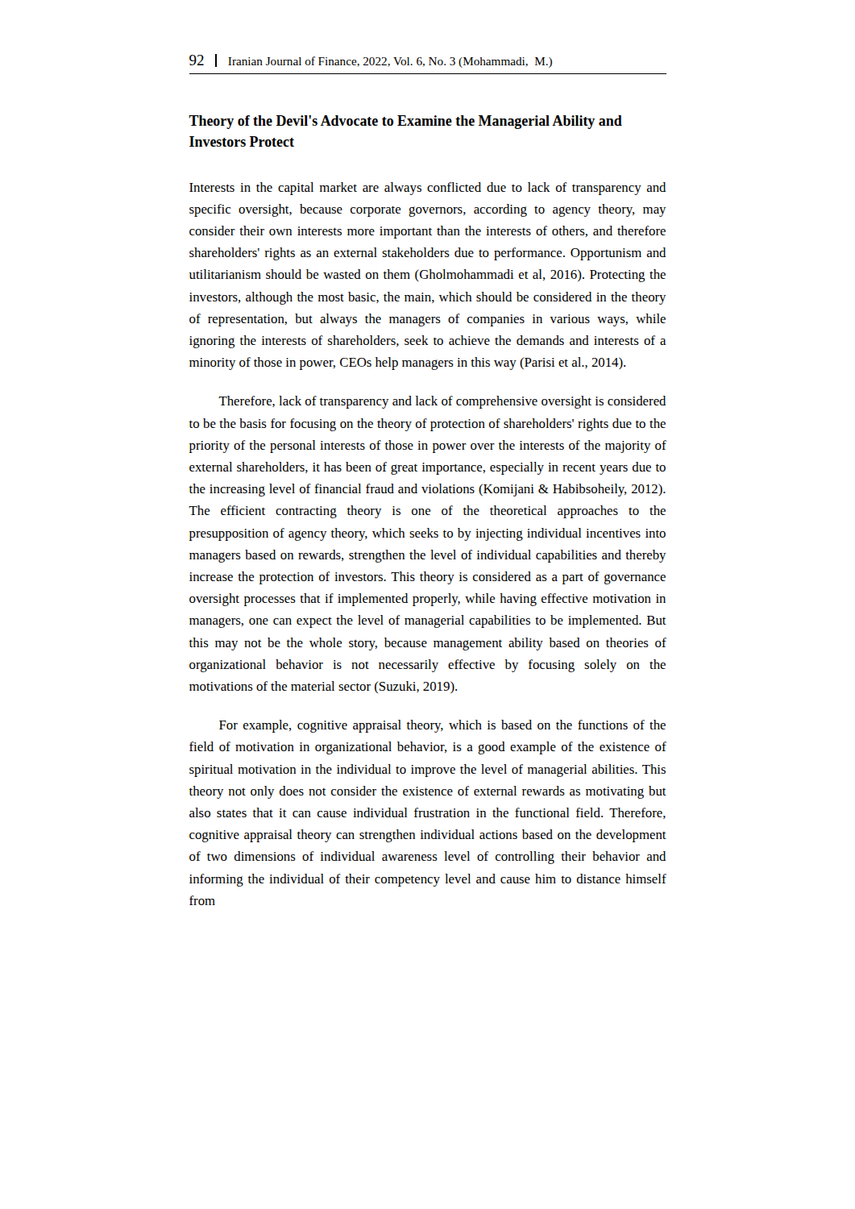92 Iranian Journal of Finance, 2022, Vol. 6, No. 3 (Mohammadi, M.)
Theory of the Devil's Advocate to Examine the Managerial Ability and Investors Protect
Interests in the capital market are always conflicted due to lack of transparency and specific oversight, because corporate governors, according to agency theory, may consider their own interests more important than the interests of others, and therefore shareholders' rights as an external stakeholders due to performance. Opportunism and utilitarianism should be wasted on them (Gholmohammadi et al, 2016). Protecting the investors, although the most basic, the main, which should be considered in the theory of representation, but always the managers of companies in various ways, while ignoring the interests of shareholders, seek to achieve the demands and interests of a minority of those in power, CEOs help managers in this way (Parisi et al., 2014).
Therefore, lack of transparency and lack of comprehensive oversight is considered to be the basis for focusing on the theory of protection of shareholders' rights due to the priority of the personal interests of those in power over the interests of the majority of external shareholders, it has been of great importance, especially in recent years due to the increasing level of financial fraud and violations (Komijani & Habibsoheily, 2012). The efficient contracting theory is one of the theoretical approaches to the presupposition of agency theory, which seeks to by injecting individual incentives into managers based on rewards, strengthen the level of individual capabilities and thereby increase the protection of investors. This theory is considered as a part of governance oversight processes that if implemented properly, while having effective motivation in managers, one can expect the level of managerial capabilities to be implemented. But this may not be the whole story, because management ability based on theories of organizational behavior is not necessarily effective by focusing solely on the motivations of the material sector (Suzuki, 2019).
For example, cognitive appraisal theory, which is based on the functions of the field of motivation in organizational behavior, is a good example of the existence of spiritual motivation in the individual to improve the level of managerial abilities. This theory not only does not consider the existence of external rewards as motivating but also states that it can cause individual frustration in the functional field. Therefore, cognitive appraisal theory can strengthen individual actions based on the development of two dimensions of individual awareness level of controlling their behavior and informing the individual of their competency level and cause him to distance himself from